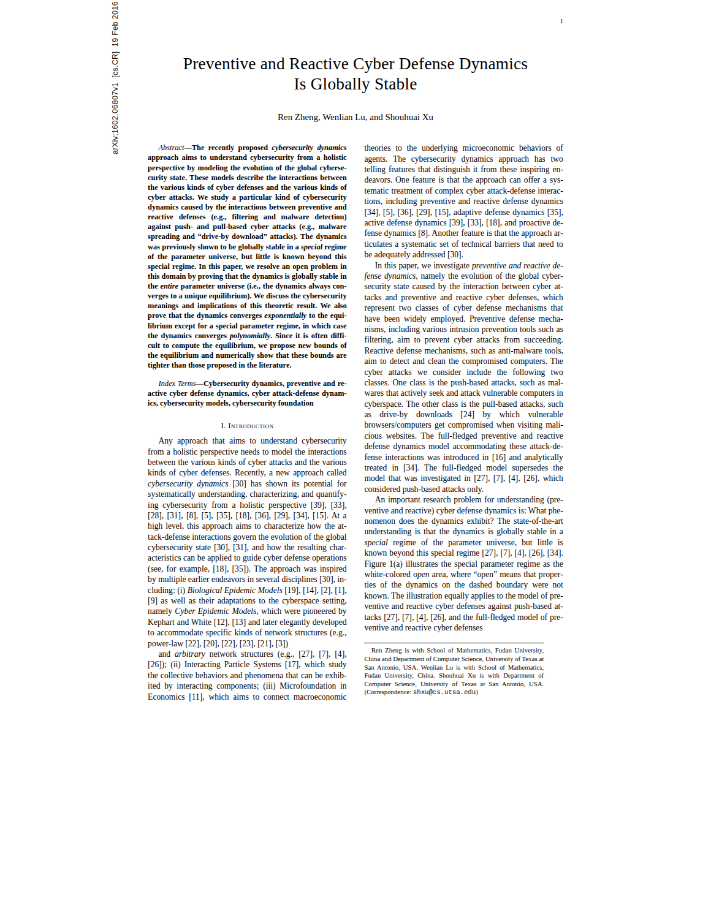1
arXiv:1602.06807v1 [cs.CR] 19 Feb 2016
Preventive and Reactive Cyber Defense Dynamics
Is Globally Stable
Ren Zheng, Wenlian Lu, and Shouhuai Xu
Abstract—The recently proposed cybersecurity dynamics approach aims to understand cybersecurity from a holistic perspective by modeling the evolution of the global cybersecurity state. These models describe the interactions between the various kinds of cyber defenses and the various kinds of cyber attacks. We study a particular kind of cybersecurity dynamics caused by the interactions between preventive and reactive defenses (e.g., filtering and malware detection) against push- and pull-based cyber attacks (e.g., malware spreading and “drive-by download” attacks). The dynamics was previously shown to be globally stable in a special regime of the parameter universe, but little is known beyond this special regime. In this paper, we resolve an open problem in this domain by proving that the dynamics is globally stable in the entire parameter universe (i.e., the dynamics always converges to a unique equilibrium). We discuss the cybersecurity meanings and implications of this theoretic result. We also prove that the dynamics converges exponentially to the equilibrium except for a special parameter regime, in which case the dynamics converges polynomially. Since it is often difficult to compute the equilibrium, we propose new bounds of the equilibrium and numerically show that these bounds are tighter than those proposed in the literature.
Index Terms—Cybersecurity dynamics, preventive and reactive cyber defense dynamics, cyber attack-defense dynamics, cybersecurity models, cybersecurity foundation
I. Introduction
Any approach that aims to understand cybersecurity from a holistic perspective needs to model the interactions between the various kinds of cyber attacks and the various kinds of cyber defenses. Recently, a new approach called cybersecurity dynamics [30] has shown its potential for systematically understanding, characterizing, and quantifying cybersecurity from a holistic perspective [39], [33], [28], [31], [8], [5], [35], [18], [36], [29], [34], [15]. At a high level, this approach aims to characterize how the attack-defense interactions govern the evolution of the global cybersecurity state [30], [31], and how the resulting characteristics can be applied to guide cyber defense operations (see, for example, [18], [35]). The approach was inspired by multiple earlier endeavors in several disciplines [30], including: (i) Biological Epidemic Models [19], [14], [2], [1], [9] as well as their adaptations to the cyberspace setting, namely Cyber Epidemic Models, which were pioneered by Kephart and White [12], [13] and later elegantly developed to accommodate specific kinds of network structures (e.g., power-law [22], [20], [22], [23], [21], [3])
and arbitrary network structures (e.g., [27], [7], [4], [26]); (ii) Interacting Particle Systems [17], which study the collective behaviors and phenomena that can be exhibited by interacting components; (iii) Microfoundation in Economics [11], which aims to connect macroeconomic theories to the underlying microeconomic behaviors of agents. The cybersecurity dynamics approach has two telling features that distinguish it from these inspiring endeavors. One feature is that the approach can offer a systematic treatment of complex cyber attack-defense interactions, including preventive and reactive defense dynamics [34], [5], [36], [29], [15], adaptive defense dynamics [35], active defense dynamics [39], [33], [18], and proactive defense dynamics [8]. Another feature is that the approach articulates a systematic set of technical barriers that need to be adequately addressed [30].
In this paper, we investigate preventive and reactive defense dynamics, namely the evolution of the global cybersecurity state caused by the interaction between cyber attacks and preventive and reactive cyber defenses, which represent two classes of cyber defense mechanisms that have been widely employed. Preventive defense mechanisms, including various intrusion prevention tools such as filtering, aim to prevent cyber attacks from succeeding. Reactive defense mechanisms, such as anti-malware tools, aim to detect and clean the compromised computers. The cyber attacks we consider include the following two classes. One class is the push-based attacks, such as malwares that actively seek and attack vulnerable computers in cyberspace. The other class is the pull-based attacks, such as drive-by downloads [24] by which vulnerable browsers/computers get compromised when visiting malicious websites. The full-fledged preventive and reactive defense dynamics model accommodating these attack-defense interactions was introduced in [16] and analytically treated in [34]. The full-fledged model supersedes the model that was investigated in [27], [7], [4], [26], which considered push-based attacks only.
An important research problem for understanding (preventive and reactive) cyber defense dynamics is: What phenomenon does the dynamics exhibit? The state-of-the-art understanding is that the dynamics is globally stable in a special regime of the parameter universe, but little is known beyond this special regime [27], [7], [4], [26], [34]. Figure 1(a) illustrates the special parameter regime as the white-colored open area, where “open” means that properties of the dynamics on the dashed boundary were not known. The illustration equally applies to the model of preventive and reactive cyber defenses against push-based attacks [27], [7], [4], [26], and the full-fledged model of preventive and reactive cyber defenses
Ren Zheng is with School of Mathematics, Fudan University, China and Department of Computer Science, University of Texas at San Antonio, USA. Wenlian Lu is with School of Mathematics, Fudan University, China. Shouhuai Xu is with Department of Computer Science, University of Texas at San Antonio, USA. (Correspondence: shxu@cs.utsa.edu)